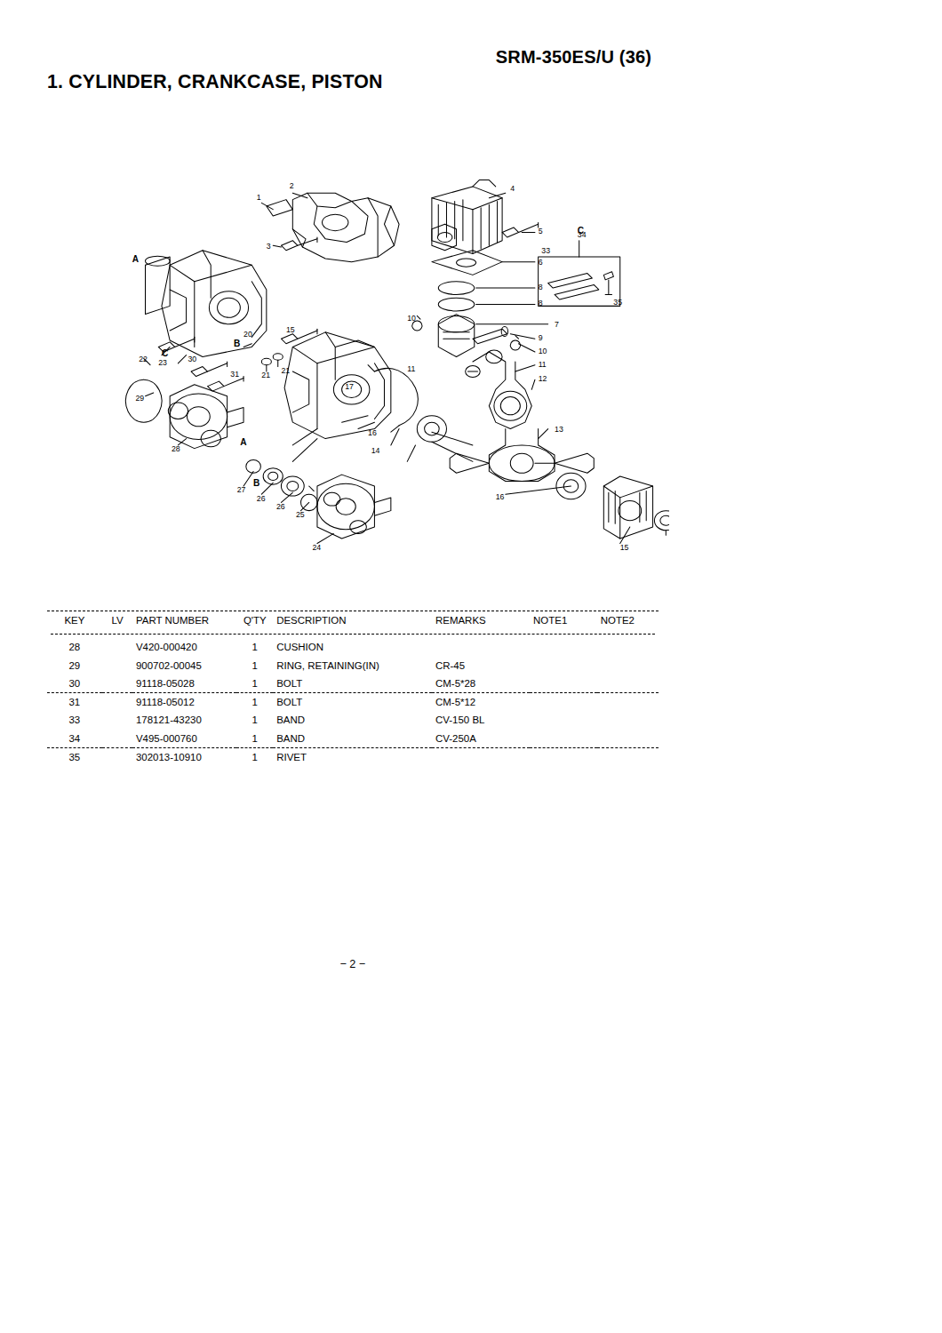SRM-350ES/U (36)
1. CYLINDER, CRANKCASE, PISTON
1 2 3 4 5 6 7 8 8 9 10 10 11 11 12 13 14 15 15 15 16 16 17 20 21 21 22 23 24 25 26 26 27 28 29 30 31 33 34 35 A B C A B C
| KEY | LV | PART NUMBER | Q'TY | DESCRIPTION | REMARKS | NOTE1 | NOTE2 |
| --- | --- | --- | --- | --- | --- | --- | --- |
| 28 | | V420-000420 | 1 | CUSHION | | | |
| 29 | | 900702-00045 | 1 | RING, RETAINING(IN) | CR-45 | | |
| 30 | | 91118-05028 | 1 | BOLT | CM-5*28 | | |
| 31 | | 91118-05012 | 1 | BOLT | CM-5*12 | | |
| 33 | | 178121-43230 | 1 | BAND | CV-150 BL | | |
| 34 | | V495-000760 | 1 | BAND | CV-250A | | |
| 35 | | 302013-10910 | 1 | RIVET | | | |
− 2 −